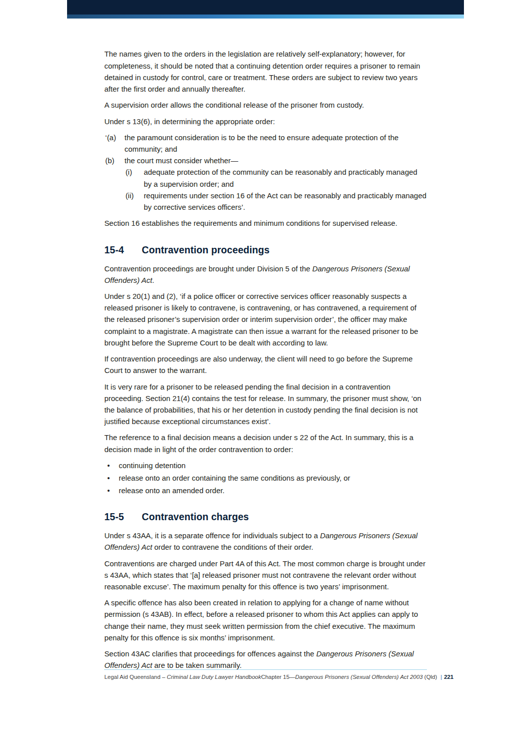The names given to the orders in the legislation are relatively self-explanatory; however, for completeness, it should be noted that a continuing detention order requires a prisoner to remain detained in custody for control, care or treatment. These orders are subject to review two years after the first order and annually thereafter.
A supervision order allows the conditional release of the prisoner from custody.
Under s 13(6), in determining the appropriate order:
‘(a)
the paramount consideration is to be the need to ensure adequate protection of the community; and
(b)
the court must consider whether—
(i)
adequate protection of the community can be reasonably and practicably managed by a supervision order; and
(ii)
requirements under section 16 of the Act can be reasonably and practicably managed by corrective services officers’.
Section 16 establishes the requirements and minimum conditions for supervised release.
15-4 Contravention proceedings
Contravention proceedings are brought under Division 5 of the Dangerous Prisoners (Sexual Offenders) Act.
Under s 20(1) and (2), ‘if a police officer or corrective services officer reasonably suspects a released prisoner is likely to contravene, is contravening, or has contravened, a requirement of the released prisoner’s supervision order or interim supervision order’, the officer may make complaint to a magistrate. A magistrate can then issue a warrant for the released prisoner to be brought before the Supreme Court to be dealt with according to law.
If contravention proceedings are also underway, the client will need to go before the Supreme Court to answer to the warrant.
It is very rare for a prisoner to be released pending the final decision in a contravention proceeding. Section 21(4) contains the test for release. In summary, the prisoner must show, ‘on the balance of probabilities, that his or her detention in custody pending the final decision is not justified because exceptional circumstances exist’.
The reference to a final decision means a decision under s 22 of the Act. In summary, this is a decision made in light of the order contravention to order:
continuing detention
release onto an order containing the same conditions as previously, or
release onto an amended order.
15-5 Contravention charges
Under s 43AA, it is a separate offence for individuals subject to a Dangerous Prisoners (Sexual Offenders) Act order to contravene the conditions of their order.
Contraventions are charged under Part 4A of this Act. The most common charge is brought under s 43AA, which states that ‘[a] released prisoner must not contravene the relevant order without reasonable excuse’. The maximum penalty for this offence is two years’ imprisonment.
A specific offence has also been created in relation to applying for a change of name without permission (s 43AB). In effect, before a released prisoner to whom this Act applies can apply to change their name, they must seek written permission from the chief executive. The maximum penalty for this offence is six months’ imprisonment.
Section 43AC clarifies that proceedings for offences against the Dangerous Prisoners (Sexual Offenders) Act are to be taken summarily.
Legal Aid Queensland – Criminal Law Duty Lawyer Handbook
Chapter 15—Dangerous Prisoners (Sexual Offenders) Act 2003 (Qld) |221